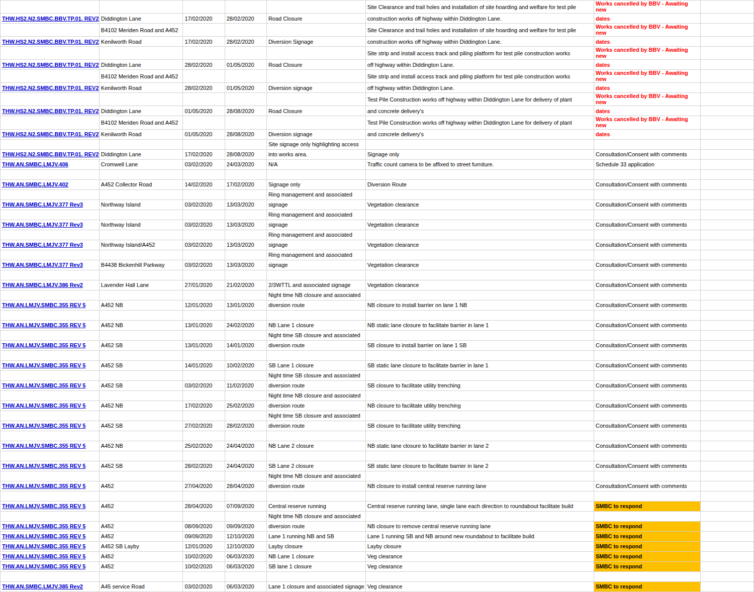| | | | | | Site Clearance and trail holes and installation of site hoarding and welfare for test pile | Works cancelled by BBV - Awaiting new | |
| THW.HS2.N2.SMBC.BBV.TP.01. REV2 | Diddington Lane | 17/02/2020 | 28/02/2020 | Road Closure | construction works off highway within Diddington Lane. | dates | |
| | B4102 Meriden Road and A452 | | | | Site Clearance and trail holes and installation of site hoarding and welfare for test pile | Works cancelled by BBV - Awaiting new | |
| THW.HS2.N2.SMBC.BBV.TP.01. REV2 | Kenilworth Road | 17/02/2020 | 28/02/2020 | Diversion Signage | construction works off highway within Diddington Lane. | dates | |
| | | | | | Site strip and install access track and piling platform for test pile construction works | Works cancelled by BBV - Awaiting new | |
| THW.HS2.N2.SMBC.BBV.TP.01. REV2 | Diddington Lane | 28/02/2020 | 01/05/2020 | Road Closure | off highway within Diddington Lane. | dates | |
| | B4102 Meriden Road and A452 | | | | Site strip and install access track and piling platform for test pile construction works | Works cancelled by BBV - Awaiting new | |
| THW.HS2.N2.SMBC.BBV.TP.01. REV2 | Kenilworth Road | 28/02/2020 | 01/05/2020 | Diversion signage | off highway within Diddington Lane. | dates | |
| | | | | | Test Pile Construction works off highway within Diddington Lane for delivery of plant | Works cancelled by BBV - Awaiting new | |
| THW.HS2.N2.SMBC.BBV.TP.01. REV2 | Diddington Lane | 01/05/2020 | 28/08/2020 | Road Closure | and concrete delivery's | dates | |
| | B4102 Meriden Road and A452 | | | | Test Pile Construction works off highway within Diddington Lane for delivery of plant | Works cancelled by BBV - Awaiting new | |
| THW.HS2.N2.SMBC.BBV.TP.01. REV2 | Kenilworth Road | 01/05/2020 | 28/08/2020 | Diversion signage | and concrete delivery's | dates | |
| | | | | Site signage only highlighting access | | | |
| THW.HS2.N2.SMBC.BBV.TP.01. REV2 | Diddington Lane | 17/02/2020 | 28/08/2020 | into works area. | Signage only | Consultation/Consent with comments | |
| THW.AN.SMBC.LMJV.406 | Cromwell Lane | 03/02/2020 | 24/03/2020 | N/A | Traffic count camera to be affixed to street furniture. | Schedule 33 application | |
| THW.AN.SMBC.LMJV.402 | A452 Collector Road | 14/02/2020 | 17/02/2020 | Signage only | Diversion Route | Consultation/Consent with comments | |
| | | | | Ring management and associated | | | |
| THW.AN.SMBC.LMJV.377 Rev3 | Northway Island | 03/02/2020 | 13/03/2020 | signage | Vegetation clearance | Consultation/Consent with comments | |
| | | | | Ring management and associated | | | |
| THW.AN.SMBC.LMJV.377 Rev3 | Northway Island | 03/02/2020 | 13/03/2020 | signage | Vegetation clearance | Consultation/Consent with comments | |
| | | | | Ring management and associated | | | |
| THW.AN.SMBC.LMJV.377 Rev3 | Northway Island/A452 | 03/02/2020 | 13/03/2020 | signage | Vegetation clearance | Consultation/Consent with comments | |
| | | | | Ring management and associated | | | |
| THW.AN.SMBC.LMJV.377 Rev3 | B4438 Bickenhill Parkway | 03/02/2020 | 13/03/2020 | signage | Vegetation clearance | Consultation/Consent with comments | |
| THW.AN.SMBC.LMJV.386 Rev2 | Lavender Hall Lane | 27/01/2020 | 21/02/2020 | 2/3WTTL and associated signage | Vegetation clearance | Consultation/Consent with comments | |
| | | | | Night time NB closure and associated | | | |
| THW.AN.LMJV.SMBC.355 REV 5 | A452 NB | 12/01/2020 | 13/01/2020 | diversion route | NB closure to install barrier on lane 1 NB | Consultation/Consent with comments | |
| THW.AN.LMJV.SMBC.355 REV 5 | A452 NB | 13/01/2020 | 24/02/2020 | NB Lane 1 closure | NB static lane closure to facilitate barrier in lane 1 | Consultation/Consent with comments | |
| | | | | Night time SB closure and associated | | | |
| THW.AN.LMJV.SMBC.355 REV 5 | A452 SB | 13/01/2020 | 14/01/2020 | diversion route | SB closure to install barrier on lane 1 SB | Consultation/Consent with comments | |
| THW.AN.LMJV.SMBC.355 REV 5 | A452 SB | 14/01/2020 | 10/02/2020 | SB Lane 1 closure | SB static lane closure to facilitate barrier in lane 1 | Consultation/Consent with comments | |
| | | | | Night time SB closure and associated | | | |
| THW.AN.LMJV.SMBC.355 REV 5 | A452 SB | 03/02/2020 | 11/02/2020 | diversion route | SB closure to facilitate utility trenching | Consultation/Consent with comments | |
| | | | | Night time NB closure and associated | | | |
| THW.AN.LMJV.SMBC.355 REV 5 | A452 NB | 17/02/2020 | 25/02/2020 | diversion route | NB closure to facilitate utility trenching | Consultation/Consent with comments | |
| | | | | Night time SB closure and associated | | | |
| THW.AN.LMJV.SMBC.355 REV 5 | A452 SB | 27/02/2020 | 28/02/2020 | diversion route | SB closure to facilitate utility trenching | Consultation/Consent with comments | |
| THW.AN.LMJV.SMBC.355 REV 5 | A452 NB | 25/02/2020 | 24/04/2020 | NB Lane 2 closure | NB static lane closure to facilitate barrier in lane 2 | Consultation/Consent with comments | |
| THW.AN.LMJV.SMBC.355 REV 5 | A452 SB | 28/02/2020 | 24/04/2020 | SB Lane 2 closure | SB static lane closure to facilitate barrier in lane 2 | Consultation/Consent with comments | |
| | | | | Night time NB closure and associated | | | |
| THW.AN.LMJV.SMBC.355 REV 5 | A452 | 27/04/2020 | 28/04/2020 | diversion route | NB closure to install central reserve running lane | Consultation/Consent with comments | |
| THW.AN.LMJV.SMBC.355 REV 5 | A452 | 28/04/2020 | 07/09/2020 | Central reserve running | Central reserve running lane, single lane each direction to roundabout facilitate build | SMBC to respond | |
| | | | | Night time NB closure and associated | | | |
| THW.AN.LMJV.SMBC.355 REV 5 | A452 | 08/09/2020 | 09/09/2020 | diversion route | NB closure to remove central reserve running lane | SMBC to respond | |
| THW.AN.LMJV.SMBC.355 REV 5 | A452 | 09/09/2020 | 12/10/2020 | Lane 1 running NB and SB | Lane 1 running SB and NB around new roundabout to facilitate build | SMBC to respond | |
| THW.AN.LMJV.SMBC.355 REV 5 | A452 SB Layby | 12/01/2020 | 12/10/2020 | Layby closure | Layby closure | SMBC to respond | |
| THW.AN.LMJV.SMBC.355 REV 5 | A452 | 10/02/2020 | 06/03/2020 | NB Lane 1 closure | Veg clearance | SMBC to respond | |
| THW.AN.LMJV.SMBC.355 REV 5 | A452 | 10/02/2020 | 06/03/2020 | SB lane 1 closure | Veg clearance | SMBC to respond | |
| THW.AN.SMBC.LMJV.385 Rev2 | A45 service Road | 03/02/2020 | 06/03/2020 | Lane 1 closure and associated signage | Veg clearance | SMBC to respond | |